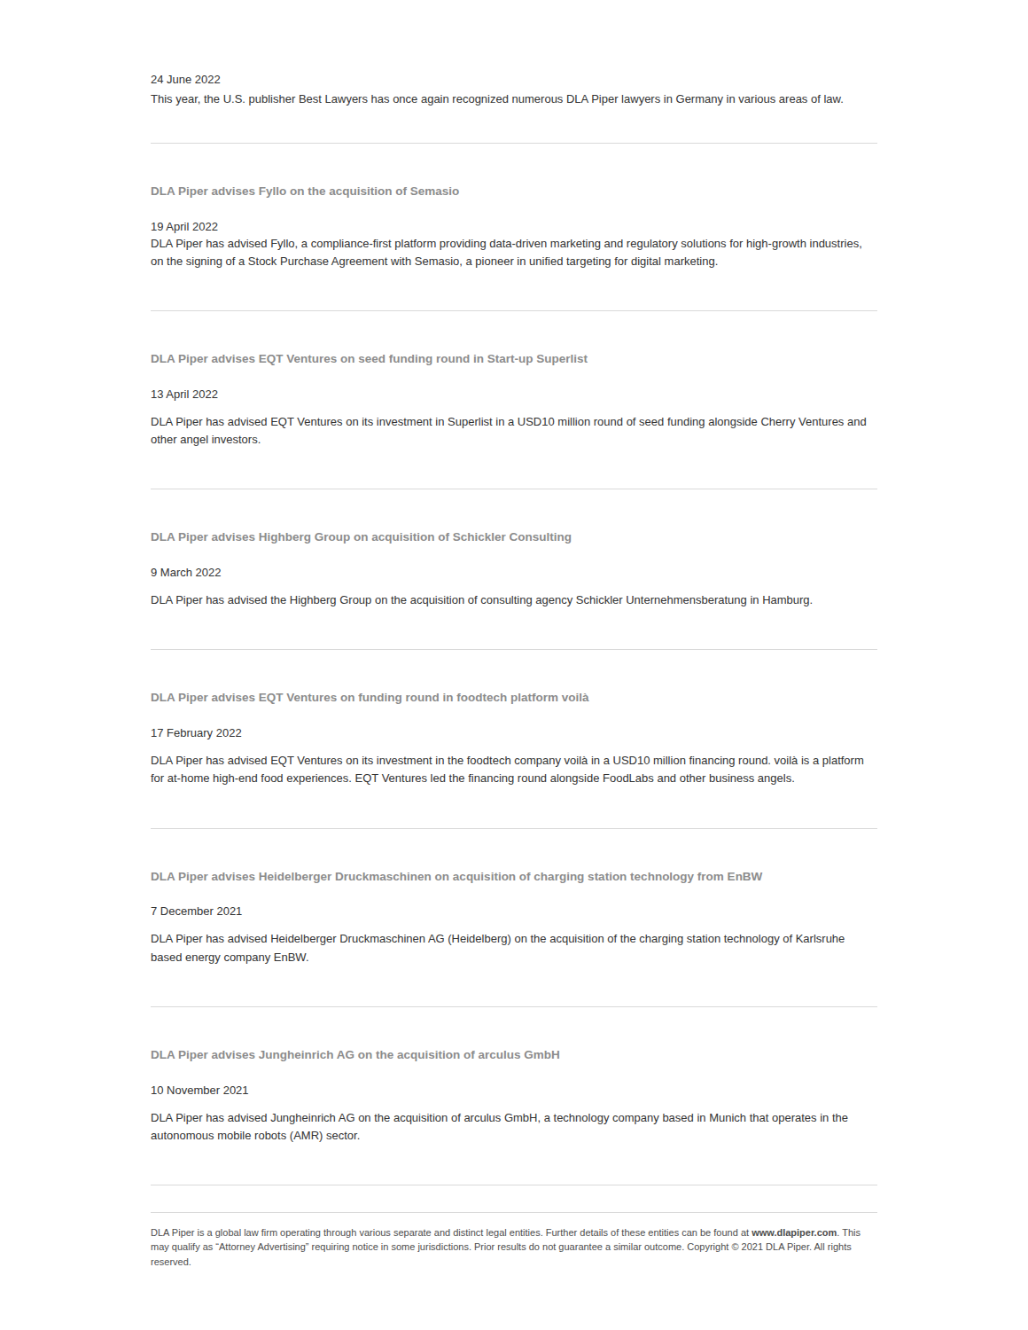24 June 2022
This year, the U.S. publisher Best Lawyers has once again recognized numerous DLA Piper lawyers in Germany in various areas of law.
DLA Piper advises Fyllo on the acquisition of Semasio
19 April 2022
DLA Piper has advised Fyllo, a compliance-first platform providing data-driven marketing and regulatory solutions for high-growth industries, on the signing of a Stock Purchase Agreement with Semasio, a pioneer in unified targeting for digital marketing.
DLA Piper advises EQT Ventures on seed funding round in Start-up Superlist
13 April 2022
DLA Piper has advised EQT Ventures on its investment in Superlist in a USD10 million round of seed funding alongside Cherry Ventures and other angel investors.
DLA Piper advises Highberg Group on acquisition of Schickler Consulting
9 March 2022
DLA Piper has advised the Highberg Group on the acquisition of consulting agency Schickler Unternehmensberatung in Hamburg.
DLA Piper advises EQT Ventures on funding round in foodtech platform voilà
17 February 2022
DLA Piper has advised EQT Ventures on its investment in the foodtech company voilà in a USD10 million financing round. voilà is a platform for at-home high-end food experiences. EQT Ventures led the financing round alongside FoodLabs and other business angels.
DLA Piper advises Heidelberger Druckmaschinen on acquisition of charging station technology from EnBW
7 December 2021
DLA Piper has advised Heidelberger Druckmaschinen AG (Heidelberg) on the acquisition of the charging station technology of Karlsruhe based energy company EnBW.
DLA Piper advises Jungheinrich AG on the acquisition of arculus GmbH
10 November 2021
DLA Piper has advised Jungheinrich AG on the acquisition of arculus GmbH, a technology company based in Munich that operates in the autonomous mobile robots (AMR) sector.
DLA Piper is a global law firm operating through various separate and distinct legal entities. Further details of these entities can be found at www.dlapiper.com. This may qualify as “Attorney Advertising” requiring notice in some jurisdictions. Prior results do not guarantee a similar outcome. Copyright © 2021 DLA Piper. All rights reserved.